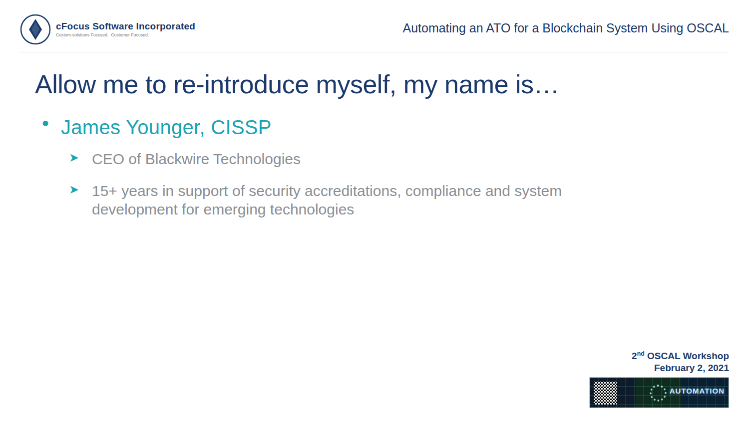c Focus Software Incorporated
Custom-solutions Focused. Customer Focused.
Automating an ATO for a Blockchain System Using OSCAL
Allow me to re-introduce myself, my name is…
James Younger, CISSP
CEO of Blackwire Technologies
15+ years in support of security accreditations, compliance and system development for emerging technologies
2nd OSCAL Workshop
February 2, 2021
AUTOMATION